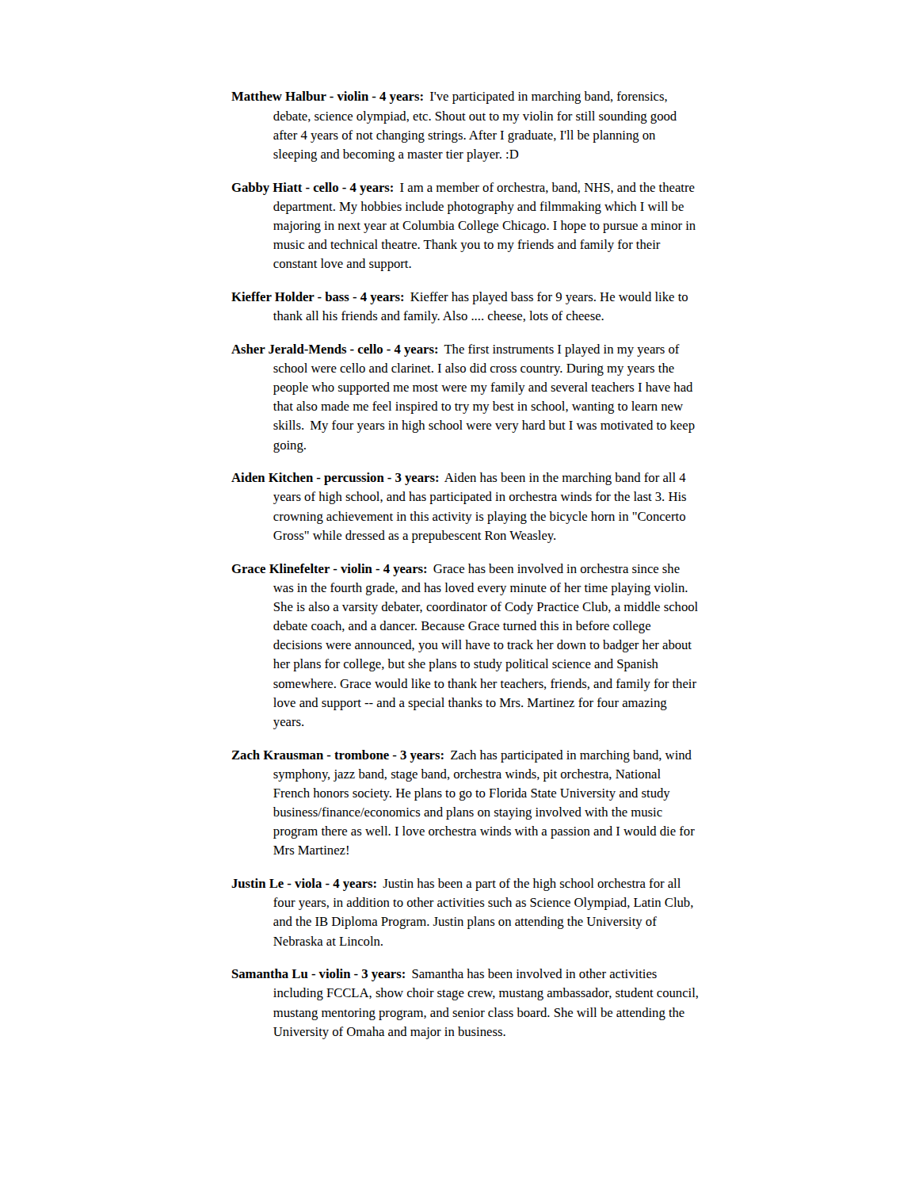Matthew Halbur - violin - 4 years: I've participated in marching band, forensics, debate, science olympiad, etc. Shout out to my violin for still sounding good after 4 years of not changing strings. After I graduate, I'll be planning on sleeping and becoming a master tier player. :D
Gabby Hiatt - cello - 4 years: I am a member of orchestra, band, NHS, and the theatre department. My hobbies include photography and filmmaking which I will be majoring in next year at Columbia College Chicago. I hope to pursue a minor in music and technical theatre. Thank you to my friends and family for their constant love and support.
Kieffer Holder - bass - 4 years: Kieffer has played bass for 9 years. He would like to thank all his friends and family. Also .... cheese, lots of cheese.
Asher Jerald-Mends - cello - 4 years: The first instruments I played in my years of school were cello and clarinet. I also did cross country. During my years the people who supported me most were my family and several teachers I have had that also made me feel inspired to try my best in school, wanting to learn new skills. My four years in high school were very hard but I was motivated to keep going.
Aiden Kitchen - percussion - 3 years: Aiden has been in the marching band for all 4 years of high school, and has participated in orchestra winds for the last 3. His crowning achievement in this activity is playing the bicycle horn in "Concerto Gross" while dressed as a prepubescent Ron Weasley.
Grace Klinefelter - violin - 4 years: Grace has been involved in orchestra since she was in the fourth grade, and has loved every minute of her time playing violin. She is also a varsity debater, coordinator of Cody Practice Club, a middle school debate coach, and a dancer. Because Grace turned this in before college decisions were announced, you will have to track her down to badger her about her plans for college, but she plans to study political science and Spanish somewhere. Grace would like to thank her teachers, friends, and family for their love and support -- and a special thanks to Mrs. Martinez for four amazing years.
Zach Krausman - trombone - 3 years: Zach has participated in marching band, wind symphony, jazz band, stage band, orchestra winds, pit orchestra, National French honors society. He plans to go to Florida State University and study business/finance/economics and plans on staying involved with the music program there as well. I love orchestra winds with a passion and I would die for Mrs Martinez!
Justin Le - viola - 4 years: Justin has been a part of the high school orchestra for all four years, in addition to other activities such as Science Olympiad, Latin Club, and the IB Diploma Program. Justin plans on attending the University of Nebraska at Lincoln.
Samantha Lu - violin - 3 years: Samantha has been involved in other activities including FCCLA, show choir stage crew, mustang ambassador, student council, mustang mentoring program, and senior class board. She will be attending the University of Omaha and major in business.